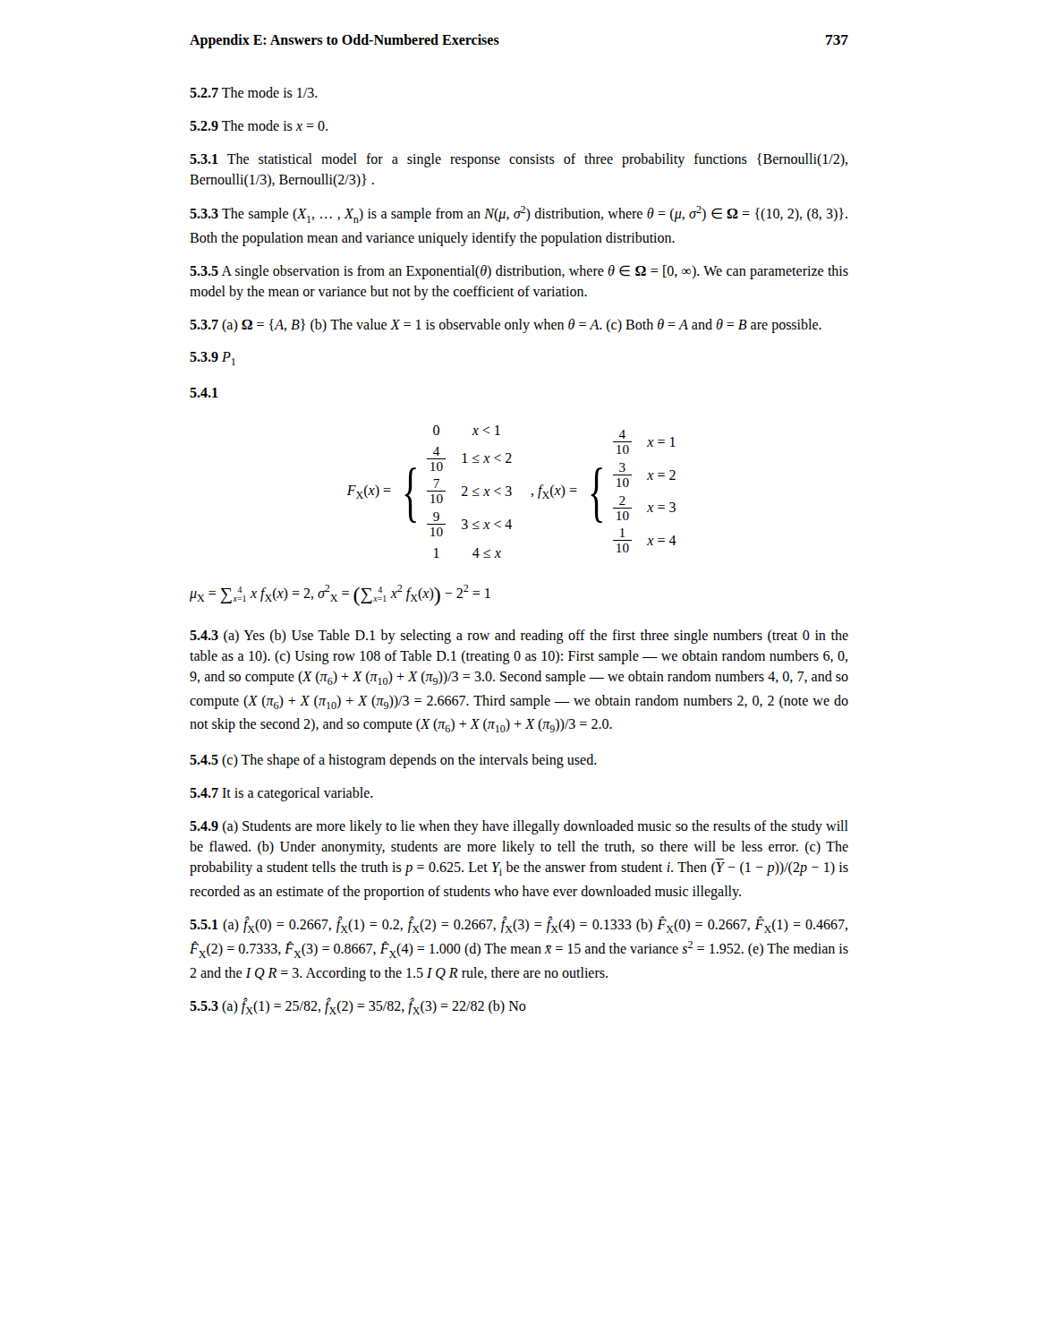Appendix E: Answers to Odd-Numbered Exercises 737
5.2.7 The mode is 1/3.
5.2.9 The mode is x = 0.
5.3.1 The statistical model for a single response consists of three probability functions {Bernoulli(1/2), Bernoulli(1/3), Bernoulli(2/3)} .
5.3.3 The sample (X1, … , Xn) is a sample from an N(μ, σ2) distribution, where θ = (μ, σ2) ∈ Ω = {(10, 2), (8, 3)}. Both the population mean and variance uniquely identify the population distribution.
5.3.5 A single observation is from an Exponential(θ) distribution, where θ ∈ Ω = [0, ∞). We can parameterize this model by the mean or variance but not by the coefficient of variation.
5.3.7 (a) Ω = {A, B} (b) The value X = 1 is observable only when θ = A. (c) Both θ = A and θ = B are possible.
5.3.9 P1
5.4.1
FX(x) = {
| 0 | x < 1 |
| 4 10 | 1 ≤ x < 2 |
| 7 10 | 2 ≤ x < 3 |
| 9 10 | 3 ≤ x < 4 |
| 1 | 4 ≤ x |
, fX(x) = {
| 4 10 | x = 1 |
| 3 10 | x = 2 |
| 2 10 | x = 3 |
| 1 10 | x = 4 |
μX = ∑4 x=1 x fX(x) = 2, σ2 X = (∑4 x=1 x2 fX(x)) − 22 = 1
5.4.3 (a) Yes (b) Use Table D.1 by selecting a row and reading off the first three single numbers (treat 0 in the table as a 10). (c) Using row 108 of Table D.1 (treating 0 as 10): First sample — we obtain random numbers 6, 0, 9, and so compute (X (π6) + X (π10) + X (π9))/3 = 3.0. Second sample — we obtain random numbers 4, 0, 7, and so compute (X (π6) + X (π10) + X (π9))/3 = 2.6667. Third sample — we obtain random numbers 2, 0, 2 (note we do not skip the second 2), and so compute (X (π6) + X (π10) + X (π9))/3 = 2.0.
5.4.5 (c) The shape of a histogram depends on the intervals being used.
5.4.7 It is a categorical variable.
5.4.9 (a) Students are more likely to lie when they have illegally downloaded music so the results of the study will be flawed. (b) Under anonymity, students are more likely to tell the truth, so there will be less error. (c) The probability a student tells the truth is p = 0.625. Let Yi be the answer from student i. Then (Y − (1 − p))/(2p − 1) is recorded as an estimate of the proportion of students who have ever downloaded music illegally.
5.5.1 (a) f̂X(0) = 0.2667, f̂X(1) = 0.2, f̂X(2) = 0.2667, f̂X(3) = f̂X(4) = 0.1333 (b) F̂X(0) = 0.2667, F̂X(1) = 0.4667, F̂X(2) = 0.7333, F̂X(3) = 0.8667, F̂X(4) = 1.000 (d) The mean x̄ = 15 and the variance s2 = 1.952. (e) The median is 2 and the I Q R = 3. According to the 1.5 I Q R rule, there are no outliers.
5.5.3 (a) f̂X(1) = 25/82, f̂X(2) = 35/82, f̂X(3) = 22/82 (b) No